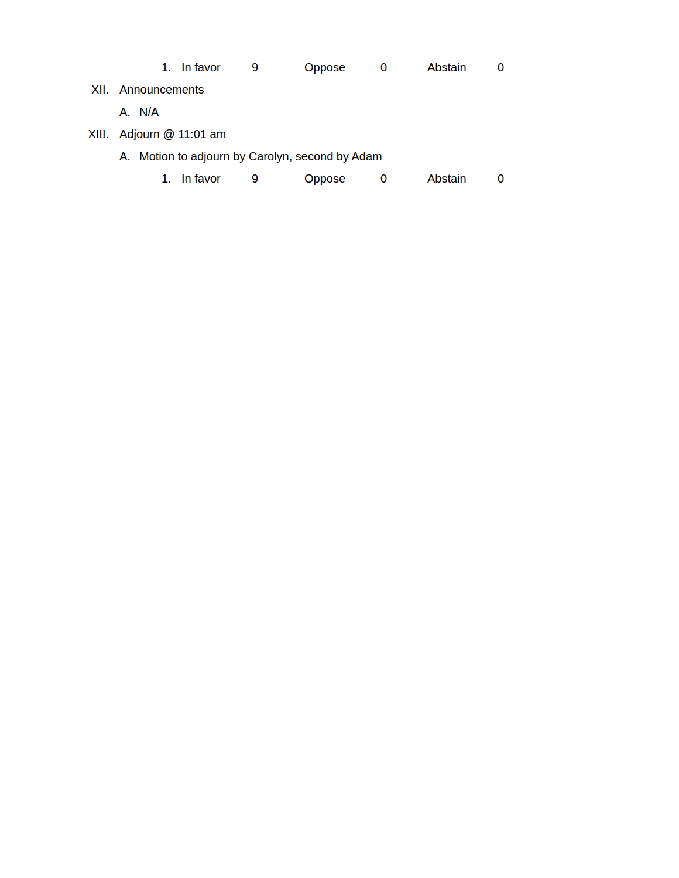1. In favor 9 Oppose 0 Abstain 0
XII. Announcements
A. N/A
XIII. Adjourn @ 11:01 am
A. Motion to adjourn by Carolyn, second by Adam
1. In favor 9 Oppose 0 Abstain 0